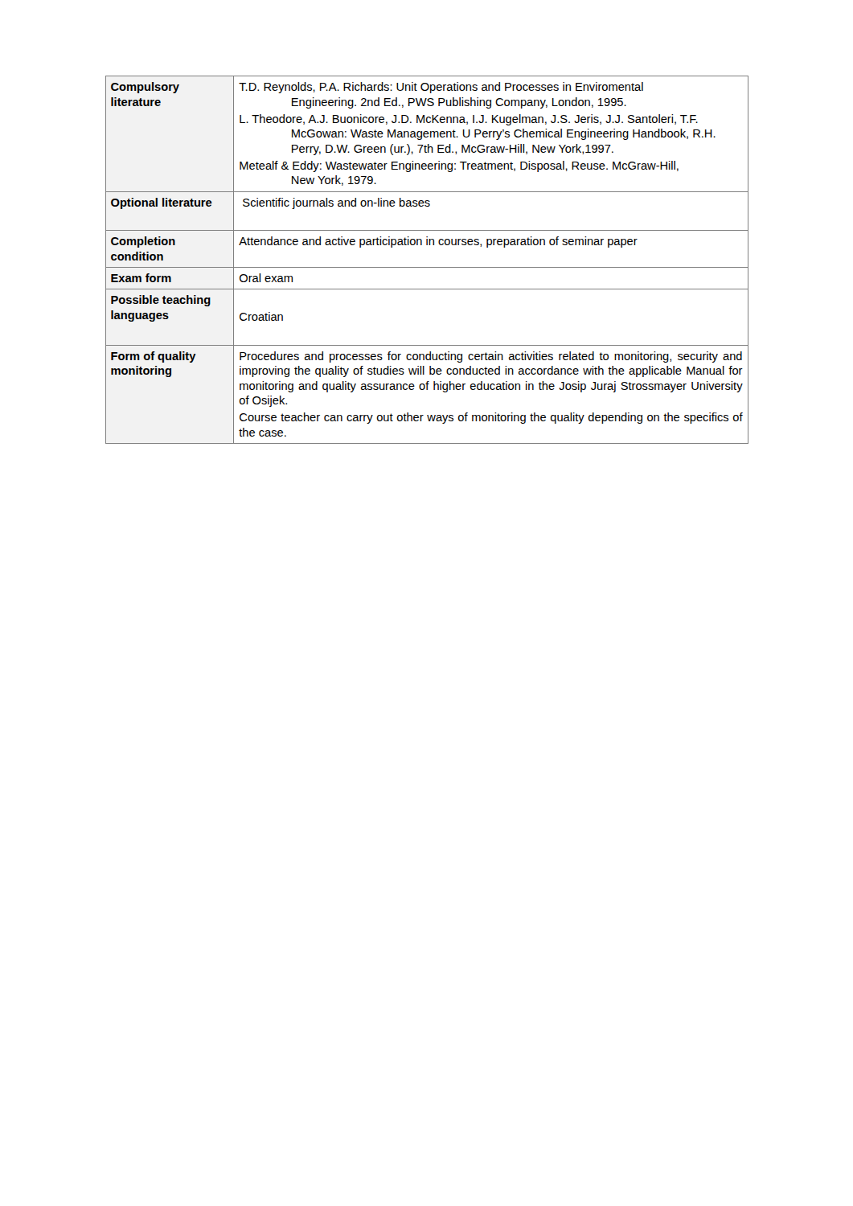| Compulsory literature | T.D. Reynolds, P.A. Richards: Unit Operations and Processes in Enviromental Engineering. 2nd Ed., PWS Publishing Company, London, 1995. L. Theodore, A.J. Buonicore, J.D. McKenna, I.J. Kugelman, J.S. Jeris, J.J. Santoleri, T.F. McGowan: Waste Management. U Perry’s Chemical Engineering Handbook, R.H. Perry, D.W. Green (ur.), 7th Ed., McGraw-Hill, New York,1997. Metealf & Eddy: Wastewater Engineering: Treatment, Disposal, Reuse. McGraw-Hill, New York, 1979. |
| Optional literature | Scientific journals and on-line bases |
| Completion condition | Attendance and active participation in courses, preparation of seminar paper |
| Exam form | Oral exam |
| Possible teaching languages | Croatian |
| Form of quality monitoring | Procedures and processes for conducting certain activities related to monitoring, security and improving the quality of studies will be conducted in accordance with the applicable Manual for monitoring and quality assurance of higher education in the Josip Juraj Strossmayer University of Osijek. Course teacher can carry out other ways of monitoring the quality depending on the specifics of the case. |